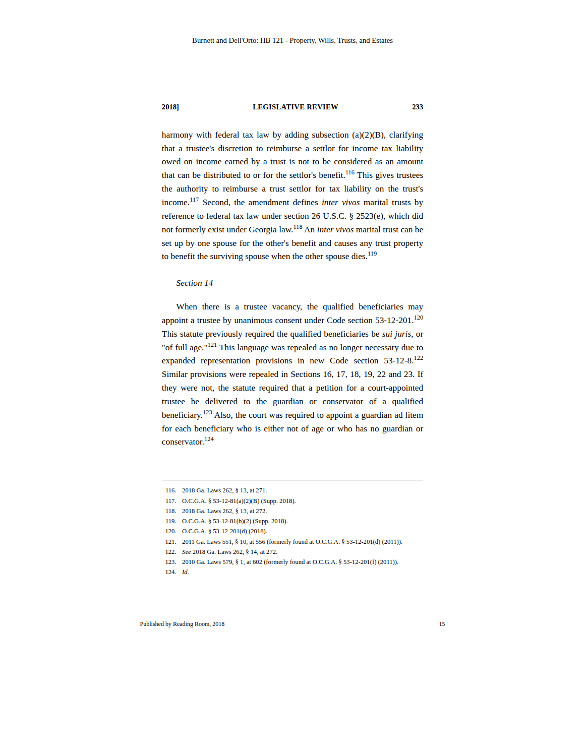Burnett and Dell'Orto: HB 121 - Property, Wills, Trusts, and Estates
2018] LEGISLATIVE REVIEW 233
harmony with federal tax law by adding subsection (a)(2)(B), clarifying that a trustee's discretion to reimburse a settlor for income tax liability owed on income earned by a trust is not to be considered as an amount that can be distributed to or for the settlor's benefit.116 This gives trustees the authority to reimburse a trust settlor for tax liability on the trust's income.117 Second, the amendment defines inter vivos marital trusts by reference to federal tax law under section 26 U.S.C. § 2523(e), which did not formerly exist under Georgia law.118 An inter vivos marital trust can be set up by one spouse for the other's benefit and causes any trust property to benefit the surviving spouse when the other spouse dies.119
Section 14
When there is a trustee vacancy, the qualified beneficiaries may appoint a trustee by unanimous consent under Code section 53-12-201.120 This statute previously required the qualified beneficiaries be sui juris, or "of full age."121 This language was repealed as no longer necessary due to expanded representation provisions in new Code section 53-12-8.122 Similar provisions were repealed in Sections 16, 17, 18, 19, 22 and 23. If they were not, the statute required that a petition for a court-appointed trustee be delivered to the guardian or conservator of a qualified beneficiary.123 Also, the court was required to appoint a guardian ad litem for each beneficiary who is either not of age or who has no guardian or conservator.124
116. 2018 Ga. Laws 262, § 13, at 271.
117. O.C.G.A. § 53-12-81(a)(2)(B) (Supp. 2018).
118. 2018 Ga. Laws 262, § 13, at 272.
119. O.C.G.A. § 53-12-81(b)(2) (Supp. 2018).
120. O.C.G.A. § 53-12-201(d) (2018).
121. 2011 Ga. Laws 551, § 10, at 556 (formerly found at O.C.G.A. § 53-12-201(d) (2011)).
122. See 2018 Ga. Laws 262, § 14, at 272.
123. 2010 Ga. Laws 579, § 1, at 602 (formerly found at O.C.G.A. § 53-12-201(f) (2011)).
124. Id.
Published by Reading Room, 2018 15